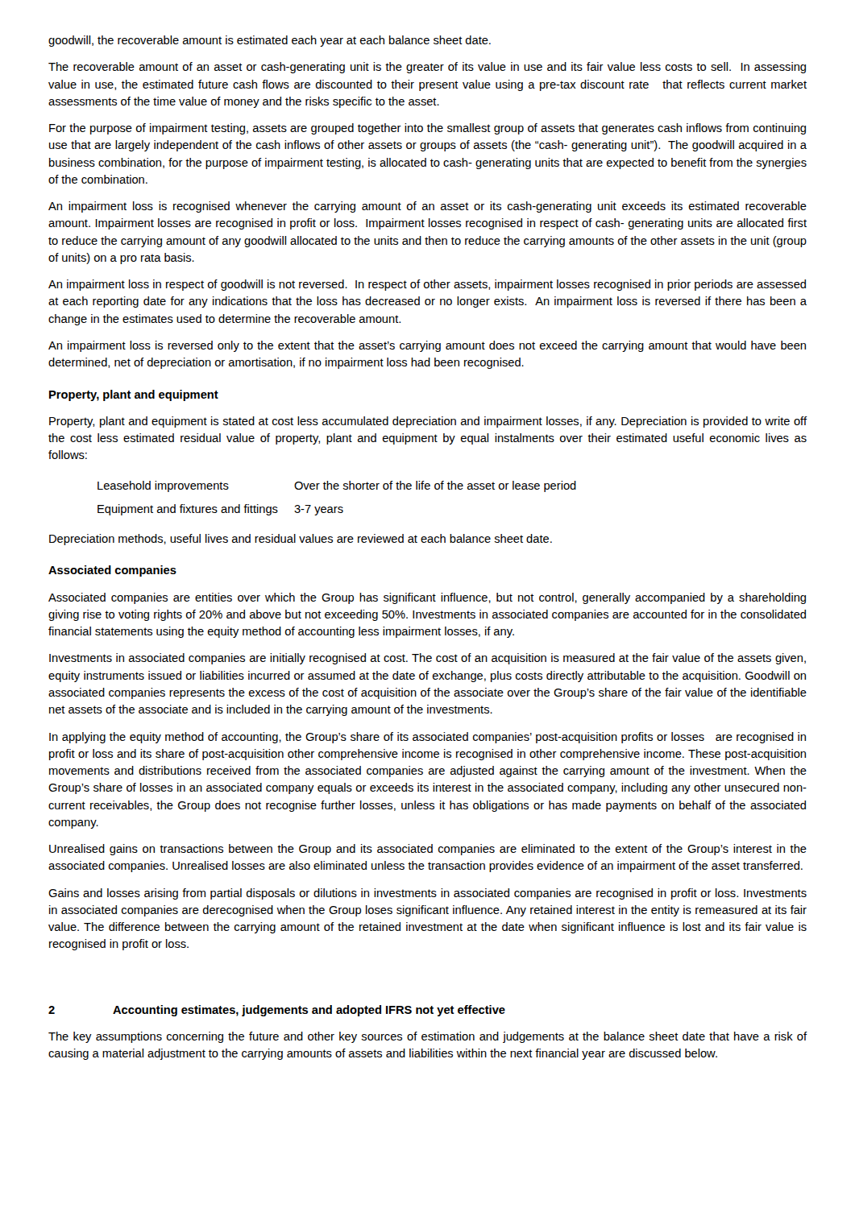goodwill, the recoverable amount is estimated each year at each balance sheet date.
The recoverable amount of an asset or cash-generating unit is the greater of its value in use and its fair value less costs to sell. In assessing value in use, the estimated future cash flows are discounted to their present value using a pre-tax discount rate that reflects current market assessments of the time value of money and the risks specific to the asset.
For the purpose of impairment testing, assets are grouped together into the smallest group of assets that generates cash inflows from continuing use that are largely independent of the cash inflows of other assets or groups of assets (the “cash- generating unit”). The goodwill acquired in a business combination, for the purpose of impairment testing, is allocated to cash- generating units that are expected to benefit from the synergies of the combination.
An impairment loss is recognised whenever the carrying amount of an asset or its cash-generating unit exceeds its estimated recoverable amount. Impairment losses are recognised in profit or loss. Impairment losses recognised in respect of cash- generating units are allocated first to reduce the carrying amount of any goodwill allocated to the units and then to reduce the carrying amounts of the other assets in the unit (group of units) on a pro rata basis.
An impairment loss in respect of goodwill is not reversed. In respect of other assets, impairment losses recognised in prior periods are assessed at each reporting date for any indications that the loss has decreased or no longer exists. An impairment loss is reversed if there has been a change in the estimates used to determine the recoverable amount.
An impairment loss is reversed only to the extent that the asset’s carrying amount does not exceed the carrying amount that would have been determined, net of depreciation or amortisation, if no impairment loss had been recognised.
Property, plant and equipment
Property, plant and equipment is stated at cost less accumulated depreciation and impairment losses, if any. Depreciation is provided to write off the cost less estimated residual value of property, plant and equipment by equal instalments over their estimated useful economic lives as follows:
| Leasehold improvements | Over the shorter of the life of the asset or lease period |
| Equipment and fixtures and fittings | 3-7 years |
Depreciation methods, useful lives and residual values are reviewed at each balance sheet date.
Associated companies
Associated companies are entities over which the Group has significant influence, but not control, generally accompanied by a shareholding giving rise to voting rights of 20% and above but not exceeding 50%. Investments in associated companies are accounted for in the consolidated financial statements using the equity method of accounting less impairment losses, if any.
Investments in associated companies are initially recognised at cost. The cost of an acquisition is measured at the fair value of the assets given, equity instruments issued or liabilities incurred or assumed at the date of exchange, plus costs directly attributable to the acquisition. Goodwill on associated companies represents the excess of the cost of acquisition of the associate over the Group’s share of the fair value of the identifiable net assets of the associate and is included in the carrying amount of the investments.
In applying the equity method of accounting, the Group’s share of its associated companies’ post-acquisition profits or losses are recognised in profit or loss and its share of post-acquisition other comprehensive income is recognised in other comprehensive income. These post-acquisition movements and distributions received from the associated companies are adjusted against the carrying amount of the investment. When the Group’s share of losses in an associated company equals or exceeds its interest in the associated company, including any other unsecured non-current receivables, the Group does not recognise further losses, unless it has obligations or has made payments on behalf of the associated company.
Unrealised gains on transactions between the Group and its associated companies are eliminated to the extent of the Group’s interest in the associated companies. Unrealised losses are also eliminated unless the transaction provides evidence of an impairment of the asset transferred.
Gains and losses arising from partial disposals or dilutions in investments in associated companies are recognised in profit or loss. Investments in associated companies are derecognised when the Group loses significant influence. Any retained interest in the entity is remeasured at its fair value. The difference between the carrying amount of the retained investment at the date when significant influence is lost and its fair value is recognised in profit or loss.
2 Accounting estimates, judgements and adopted IFRS not yet effective
The key assumptions concerning the future and other key sources of estimation and judgements at the balance sheet date that have a risk of causing a material adjustment to the carrying amounts of assets and liabilities within the next financial year are discussed below.